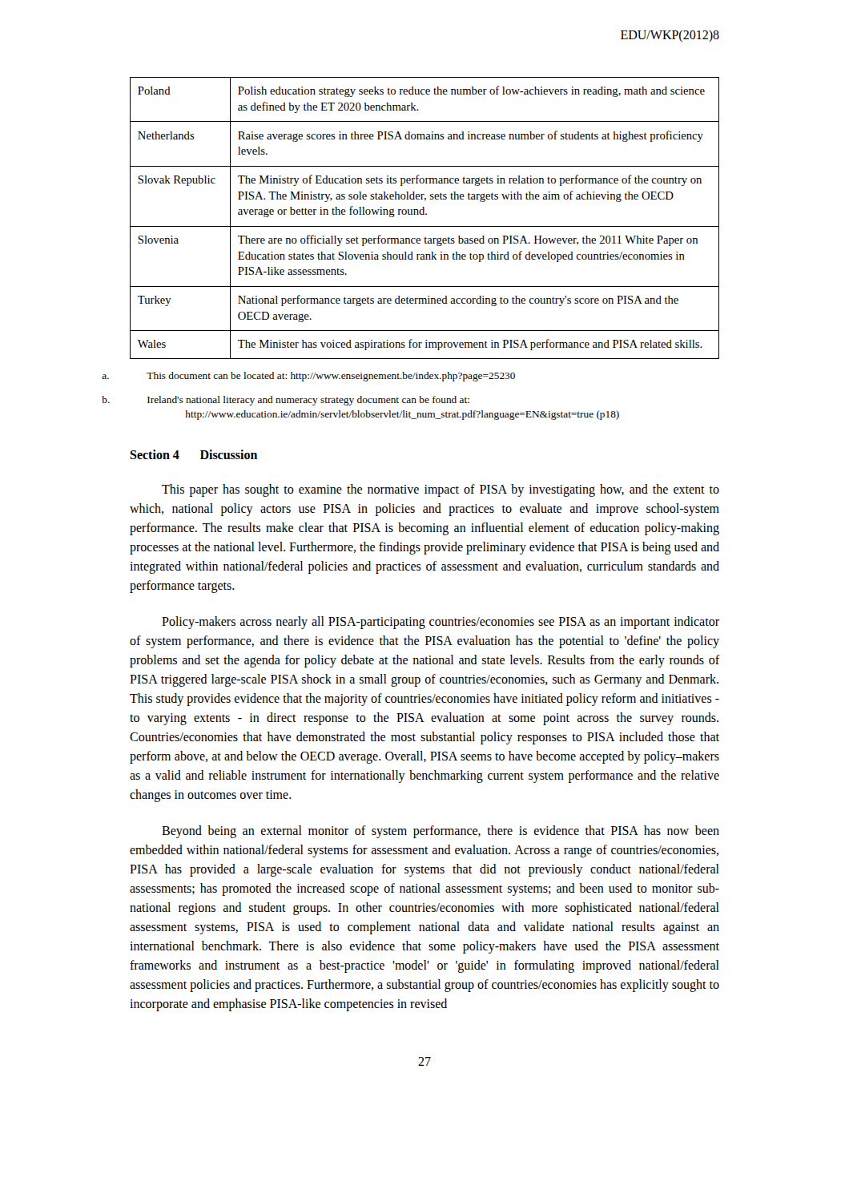EDU/WKP(2012)8
| Poland | Polish education strategy seeks to reduce the number of low-achievers in reading, math and science as defined by the ET 2020 benchmark. |
| Netherlands | Raise average scores in three PISA domains and increase number of students at highest proficiency levels. |
| Slovak Republic | The Ministry of Education sets its performance targets in relation to performance of the country on PISA. The Ministry, as sole stakeholder, sets the targets with the aim of achieving the OECD average or better in the following round. |
| Slovenia | There are no officially set performance targets based on PISA. However, the 2011 White Paper on Education states that Slovenia should rank in the top third of developed countries/economies in PISA-like assessments. |
| Turkey | National performance targets are determined according to the country's score on PISA and the OECD average. |
| Wales | The Minister has voiced aspirations for improvement in PISA performance and PISA related skills. |
a. This document can be located at: http://www.enseignement.be/index.php?page=25230
b. Ireland's national literacy and numeracy strategy document can be found at: http://www.education.ie/admin/servlet/blobservlet/lit_num_strat.pdf?language=EN&igstat=true (p18)
Section 4 Discussion
This paper has sought to examine the normative impact of PISA by investigating how, and the extent to which, national policy actors use PISA in policies and practices to evaluate and improve school-system performance. The results make clear that PISA is becoming an influential element of education policy-making processes at the national level. Furthermore, the findings provide preliminary evidence that PISA is being used and integrated within national/federal policies and practices of assessment and evaluation, curriculum standards and performance targets.
Policy-makers across nearly all PISA-participating countries/economies see PISA as an important indicator of system performance, and there is evidence that the PISA evaluation has the potential to 'define' the policy problems and set the agenda for policy debate at the national and state levels. Results from the early rounds of PISA triggered large-scale PISA shock in a small group of countries/economies, such as Germany and Denmark. This study provides evidence that the majority of countries/economies have initiated policy reform and initiatives - to varying extents - in direct response to the PISA evaluation at some point across the survey rounds. Countries/economies that have demonstrated the most substantial policy responses to PISA included those that perform above, at and below the OECD average. Overall, PISA seems to have become accepted by policy–makers as a valid and reliable instrument for internationally benchmarking current system performance and the relative changes in outcomes over time.
Beyond being an external monitor of system performance, there is evidence that PISA has now been embedded within national/federal systems for assessment and evaluation. Across a range of countries/economies, PISA has provided a large-scale evaluation for systems that did not previously conduct national/federal assessments; has promoted the increased scope of national assessment systems; and been used to monitor sub-national regions and student groups. In other countries/economies with more sophisticated national/federal assessment systems, PISA is used to complement national data and validate national results against an international benchmark. There is also evidence that some policy-makers have used the PISA assessment frameworks and instrument as a best-practice 'model' or 'guide' in formulating improved national/federal assessment policies and practices. Furthermore, a substantial group of countries/economies has explicitly sought to incorporate and emphasise PISA-like competencies in revised
27